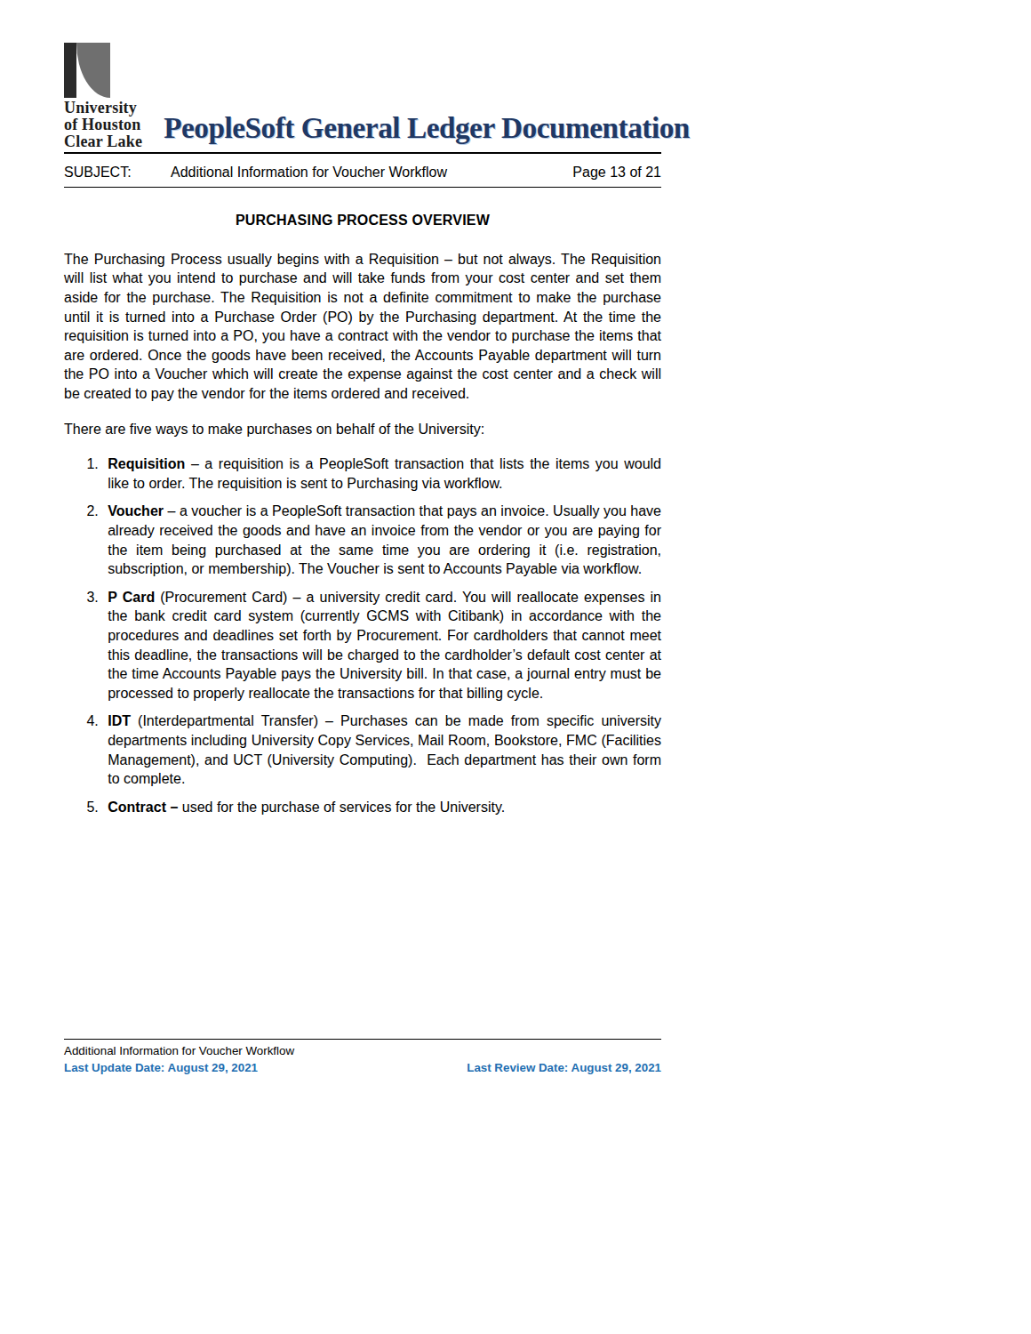University
of Houston
Clear Lake
PeopleSoft General Ledger Documentation
SUBJECT: Additional Information for Voucher Workflow
Page 13 of 21
PURCHASING PROCESS OVERVIEW
The Purchasing Process usually begins with a Requisition – but not always. The Requisition will list what you intend to purchase and will take funds from your cost center and set them aside for the purchase. The Requisition is not a definite commitment to make the purchase until it is turned into a Purchase Order (PO) by the Purchasing department. At the time the requisition is turned into a PO, you have a contract with the vendor to purchase the items that are ordered. Once the goods have been received, the Accounts Payable department will turn the PO into a Voucher which will create the expense against the cost center and a check will be created to pay the vendor for the items ordered and received.
There are five ways to make purchases on behalf of the University:
Requisition – a requisition is a PeopleSoft transaction that lists the items you would like to order. The requisition is sent to Purchasing via workflow.
Voucher – a voucher is a PeopleSoft transaction that pays an invoice. Usually you have already received the goods and have an invoice from the vendor or you are paying for the item being purchased at the same time you are ordering it (i.e. registration, subscription, or membership). The Voucher is sent to Accounts Payable via workflow.
P Card (Procurement Card) – a university credit card. You will reallocate expenses in the bank credit card system (currently GCMS with Citibank) in accordance with the procedures and deadlines set forth by Procurement. For cardholders that cannot meet this deadline, the transactions will be charged to the cardholder’s default cost center at the time Accounts Payable pays the University bill. In that case, a journal entry must be processed to properly reallocate the transactions for that billing cycle.
IDT (Interdepartmental Transfer) – Purchases can be made from specific university departments including University Copy Services, Mail Room, Bookstore, FMC (Facilities Management), and UCT (University Computing). Each department has their own form to complete.
Contract – used for the purchase of services for the University.
Additional Information for Voucher Workflow
Last Update Date: August 29, 2021 Last Review Date: August 29, 2021